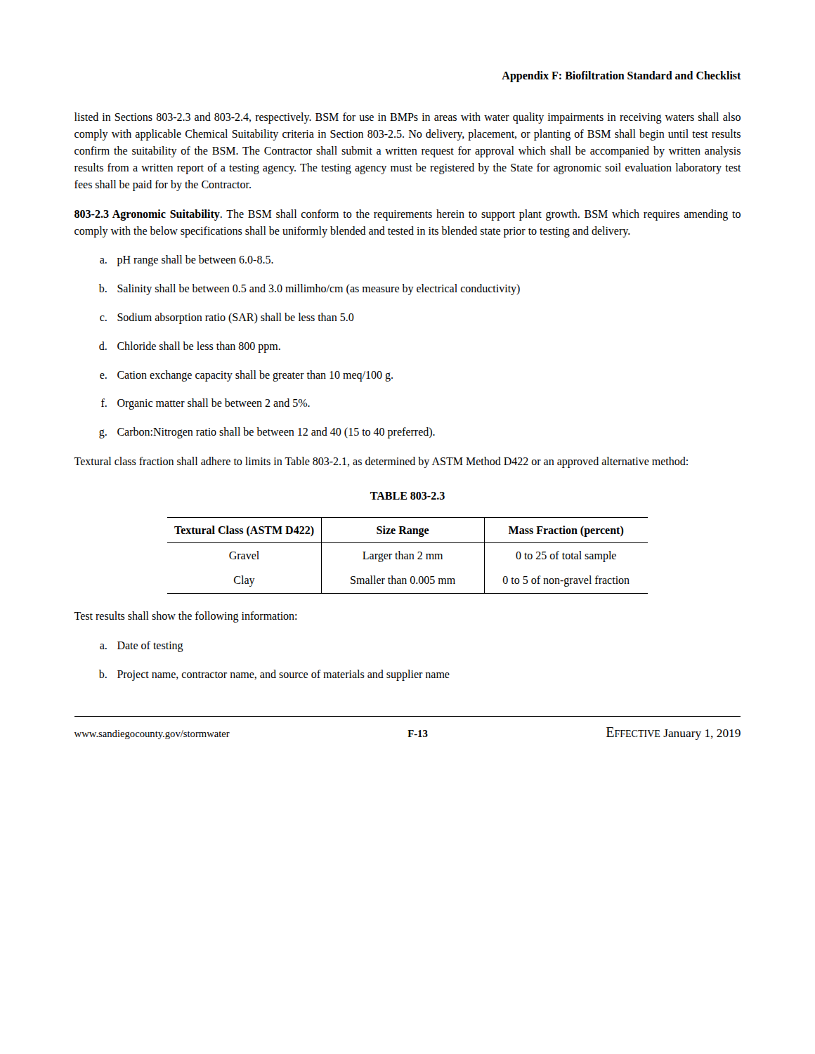Appendix F: Biofiltration Standard and Checklist
listed in Sections 803-2.3 and 803-2.4, respectively. BSM for use in BMPs in areas with water quality impairments in receiving waters shall also comply with applicable Chemical Suitability criteria in Section 803-2.5. No delivery, placement, or planting of BSM shall begin until test results confirm the suitability of the BSM. The Contractor shall submit a written request for approval which shall be accompanied by written analysis results from a written report of a testing agency. The testing agency must be registered by the State for agronomic soil evaluation laboratory test fees shall be paid for by the Contractor.
803-2.3 Agronomic Suitability. The BSM shall conform to the requirements herein to support plant growth. BSM which requires amending to comply with the below specifications shall be uniformly blended and tested in its blended state prior to testing and delivery.
pH range shall be between 6.0-8.5.
Salinity shall be between 0.5 and 3.0 millimho/cm (as measure by electrical conductivity)
Sodium absorption ratio (SAR) shall be less than 5.0
Chloride shall be less than 800 ppm.
Cation exchange capacity shall be greater than 10 meq/100 g.
Organic matter shall be between 2 and 5%.
Carbon:Nitrogen ratio shall be between 12 and 40 (15 to 40 preferred).
Textural class fraction shall adhere to limits in Table 803-2.1, as determined by ASTM Method D422 or an approved alternative method:
TABLE 803-2.3
| Textural Class (ASTM D422) | Size Range | Mass Fraction (percent) |
| --- | --- | --- |
| Gravel | Larger than 2 mm | 0 to 25 of total sample |
| Clay | Smaller than 0.005 mm | 0 to 5 of non-gravel fraction |
Test results shall show the following information:
Date of testing
Project name, contractor name, and source of materials and supplier name
www.sandiegocounty.gov/stormwater F-13 Effective January 1, 2019